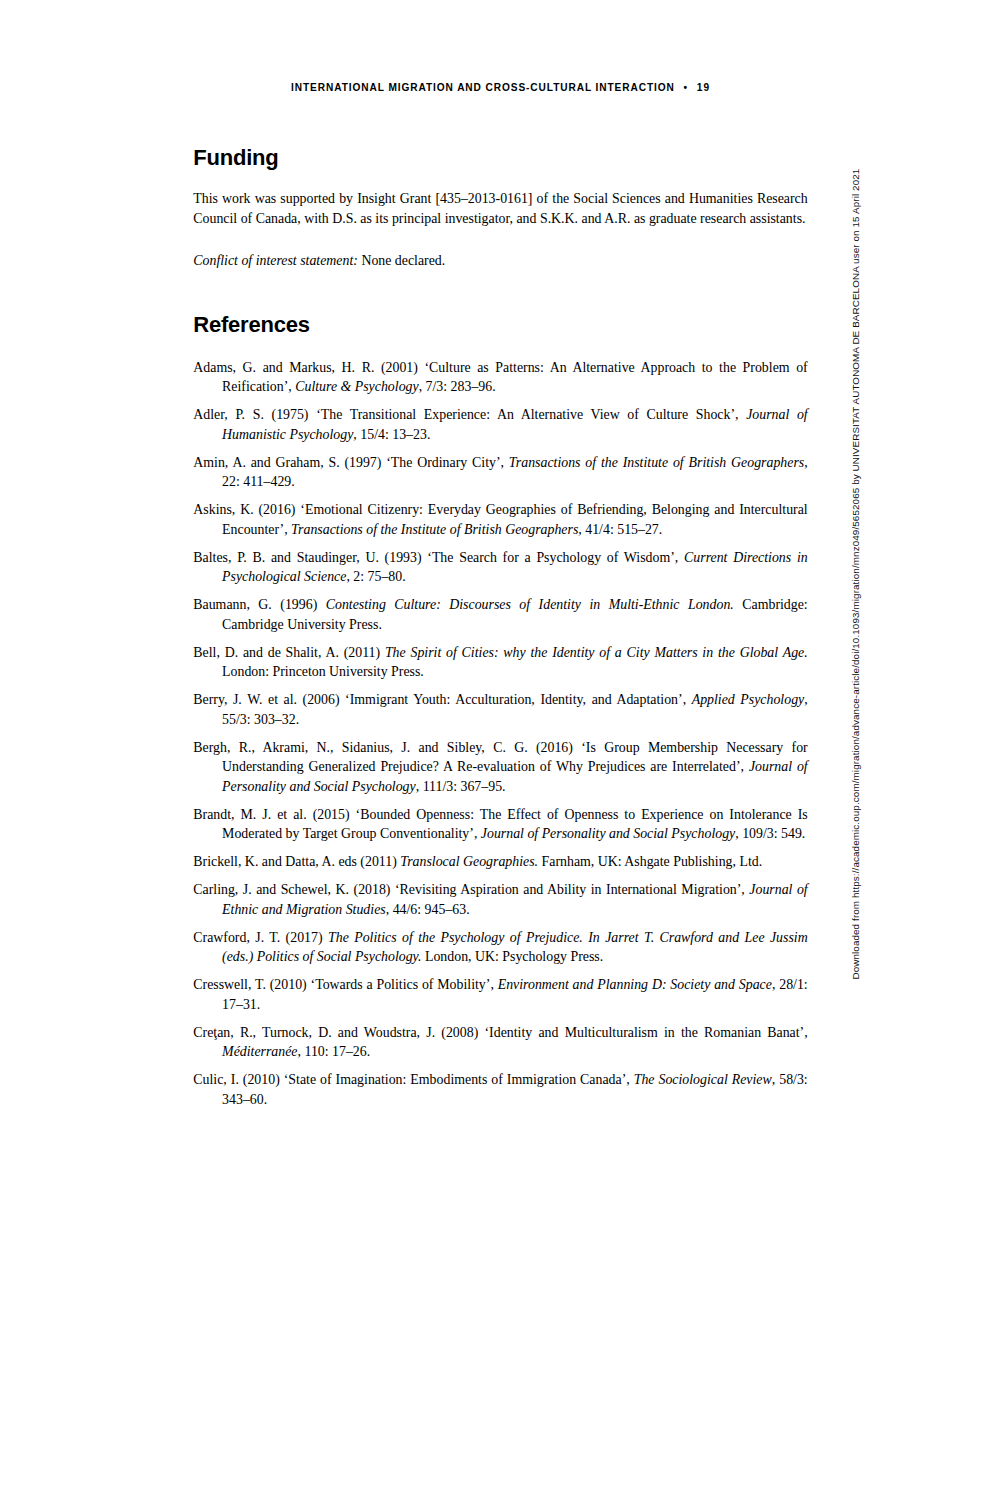Downloaded from https://academic.oup.com/migration/advance-article/doi/10.1093/migration/mnz049/5652065 by UNIVERSITAT AUTONOMA DE BARCELONA user on 15 April 2021
INTERNATIONAL MIGRATION AND CROSS-CULTURAL INTERACTION • 19
Funding
This work was supported by Insight Grant [435–2013-0161] of the Social Sciences and Humanities Research Council of Canada, with D.S. as its principal investigator, and S.K.K. and A.R. as graduate research assistants.
Conflict of interest statement: None declared.
References
Adams, G. and Markus, H. R. (2001) ‘Culture as Patterns: An Alternative Approach to the Problem of Reification’, Culture & Psychology, 7/3: 283–96.
Adler, P. S. (1975) ‘The Transitional Experience: An Alternative View of Culture Shock’, Journal of Humanistic Psychology, 15/4: 13–23.
Amin, A. and Graham, S. (1997) ‘The Ordinary City’, Transactions of the Institute of British Geographers, 22: 411–429.
Askins, K. (2016) ‘Emotional Citizenry: Everyday Geographies of Befriending, Belonging and Intercultural Encounter’, Transactions of the Institute of British Geographers, 41/4: 515–27.
Baltes, P. B. and Staudinger, U. (1993) ‘The Search for a Psychology of Wisdom’, Current Directions in Psychological Science, 2: 75–80.
Baumann, G. (1996) Contesting Culture: Discourses of Identity in Multi-Ethnic London. Cambridge: Cambridge University Press.
Bell, D. and de Shalit, A. (2011) The Spirit of Cities: why the Identity of a City Matters in the Global Age. London: Princeton University Press.
Berry, J. W. et al. (2006) ‘Immigrant Youth: Acculturation, Identity, and Adaptation’, Applied Psychology, 55/3: 303–32.
Bergh, R., Akrami, N., Sidanius, J. and Sibley, C. G. (2016) ‘Is Group Membership Necessary for Understanding Generalized Prejudice? A Re-evaluation of Why Prejudices are Interrelated’, Journal of Personality and Social Psychology, 111/3: 367–95.
Brandt, M. J. et al. (2015) ‘Bounded Openness: The Effect of Openness to Experience on Intolerance Is Moderated by Target Group Conventionality’, Journal of Personality and Social Psychology, 109/3: 549.
Brickell, K. and Datta, A. eds (2011) Translocal Geographies. Farnham, UK: Ashgate Publishing, Ltd.
Carling, J. and Schewel, K. (2018) ‘Revisiting Aspiration and Ability in International Migration’, Journal of Ethnic and Migration Studies, 44/6: 945–63.
Crawford, J. T. (2017) The Politics of the Psychology of Prejudice. In Jarret T. Crawford and Lee Jussim (eds.) Politics of Social Psychology. London, UK: Psychology Press.
Cresswell, T. (2010) ‘Towards a Politics of Mobility’, Environment and Planning D: Society and Space, 28/1: 17–31.
Creţan, R., Turnock, D. and Woudstra, J. (2008) ‘Identity and Multiculturalism in the Romanian Banat’, Méditerranée, 110: 17–26.
Culic, I. (2010) ‘State of Imagination: Embodiments of Immigration Canada’, The Sociological Review, 58/3: 343–60.